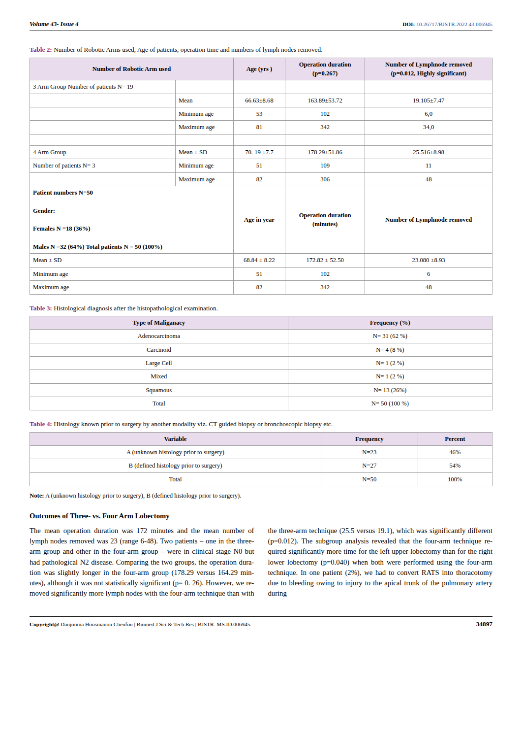Volume 43- Issue 4
DOI: 10.26717/BJSTR.2022.43.006945
Table 2: Number of Robotic Arms used, Age of patients, operation time and numbers of lymph nodes removed.
| Number of Robotic Arm used | Age (yrs ) | Operation duration (p=0.267) | Number of Lymphnode removed (p=0.012, Highly significant) |
| --- | --- | --- | --- |
| 3 Arm Group Number of patients N= 19 | | | | |
| | Mean | 66.63±8.68 | 163.89±53.72 | 19.105±7.47 |
| | Minimum age | 53 | 102 | 6,0 |
| | Maximum age | 81 | 342 | 34,0 |
| 4 Arm Group | Mean ± SD | 70. 19 ±7.7 | 178 29±51.86 | 25.516±8.98 |
| Number of patients N= 3 | Minimum age | 51 | 109 | 11 |
| | Maximum age | 82 | 306 | 48 |
| Patient numbers N=50 Gender: Females N =18 (36%) Males N =32 (64%) Total patients N = 50 (100%) | Age in year | Operation duration (minutes) | Number of Lymphnode removed |
| Mean ± SD | 68.84 ± 8.22 | 172.82 ± 52.50 | 23.080 ±8.93 |
| Minimum age | 51 | 102 | 6 |
| Maximum age | 82 | 342 | 48 |
Table 3: Histological diagnosis after the histopathological examination.
| Type of Maliganacy | Frequency (%) |
| --- | --- |
| Adenocarcinoma | N= 31 (62 %) |
| Carcinoid | N= 4 (8 %) |
| Large Cell | N= 1 (2 %) |
| Mixed | N= 1 (2 %) |
| Squamous | N= 13 (26%) |
| Total | N= 50 (100 %) |
Table 4: Histology known prior to surgery by another modality viz. CT guided biopsy or bronchoscopic biopsy etc.
| Variable | Frequency | Percent |
| --- | --- | --- |
| A (unknown histology prior to surgery) | N=23 | 46% |
| B (defined histology prior to surgery) | N=27 | 54% |
| Total | N=50 | 100% |
Note: A (unknown histology prior to surgery), B (defined histology prior to surgery).
Outcomes of Three- vs. Four Arm Lobectomy
The mean operation duration was 172 minutes and the mean number of lymph nodes removed was 23 (range 6-48). Two patients – one in the three-arm group and other in the four-arm group – were in clinical stage N0 but had pathological N2 disease. Comparing the two groups, the operation duration was slightly longer in the four-arm group (178.29 versus 164.29 minutes), although it was not statistically significant (p= 0. 26). However, we removed significantly more lymph nodes with the four-arm technique than with the three-arm technique (25.5 versus 19.1), which was significantly different (p=0.012). The subgroup analysis revealed that the four-arm technique required significantly more time for the left upper lobectomy than for the right lower lobectomy (p=0.040) when both were performed using the four-arm technique. In one patient (2%), we had to convert RATS into thoracotomy due to bleeding owing to injury to the apical trunk of the pulmonary artery during
Copyright@ Danjouma Housmanou Cheufou | Biomed J Sci & Tech Res | BJSTR. MS.ID.006945.
34897